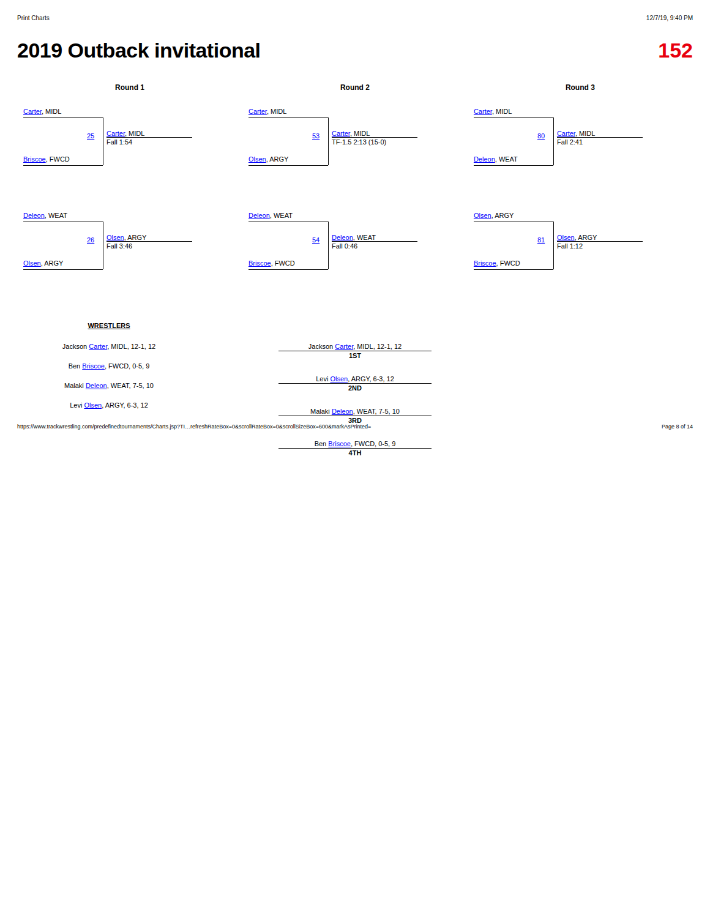Print Charts 12/7/19, 9:40 PM
2019 Outback invitational
152
Round 1
Carter, MIDL
Briscoe, FWCD
25
Carter, MIDL Fall 1:54
Deleon, WEAT
Olsen, ARGY
26
Olsen, ARGY Fall 3:46
WRESTLERS
Jackson Carter, MIDL, 12-1, 12
Ben Briscoe, FWCD, 0-5, 9
Malaki Deleon, WEAT, 7-5, 10
Levi Olsen, ARGY, 6-3, 12
Round 2
Carter, MIDL
Olsen, ARGY
53
Carter, MIDL TF-1.5 2:13 (15-0)
Deleon, WEAT
Briscoe, FWCD
54
Deleon, WEAT Fall 0:46
Round 3
Carter, MIDL
Deleon, WEAT
80
Carter, MIDL Fall 2:41
Olsen, ARGY
Briscoe, FWCD
81
Olsen, ARGY Fall 1:12
Jackson Carter, MIDL, 12-1, 12 1ST
Levi Olsen, ARGY, 6-3, 12 2ND
Malaki Deleon, WEAT, 7-5, 10 3RD
Ben Briscoe, FWCD, 0-5, 9 4TH
https://www.trackwrestling.com/predefinedtournaments/Charts.jsp?TI…refreshRateBox=0&scrollRateBox=0&scrollSizeBox=600&markAsPrinted= Page 8 of 14